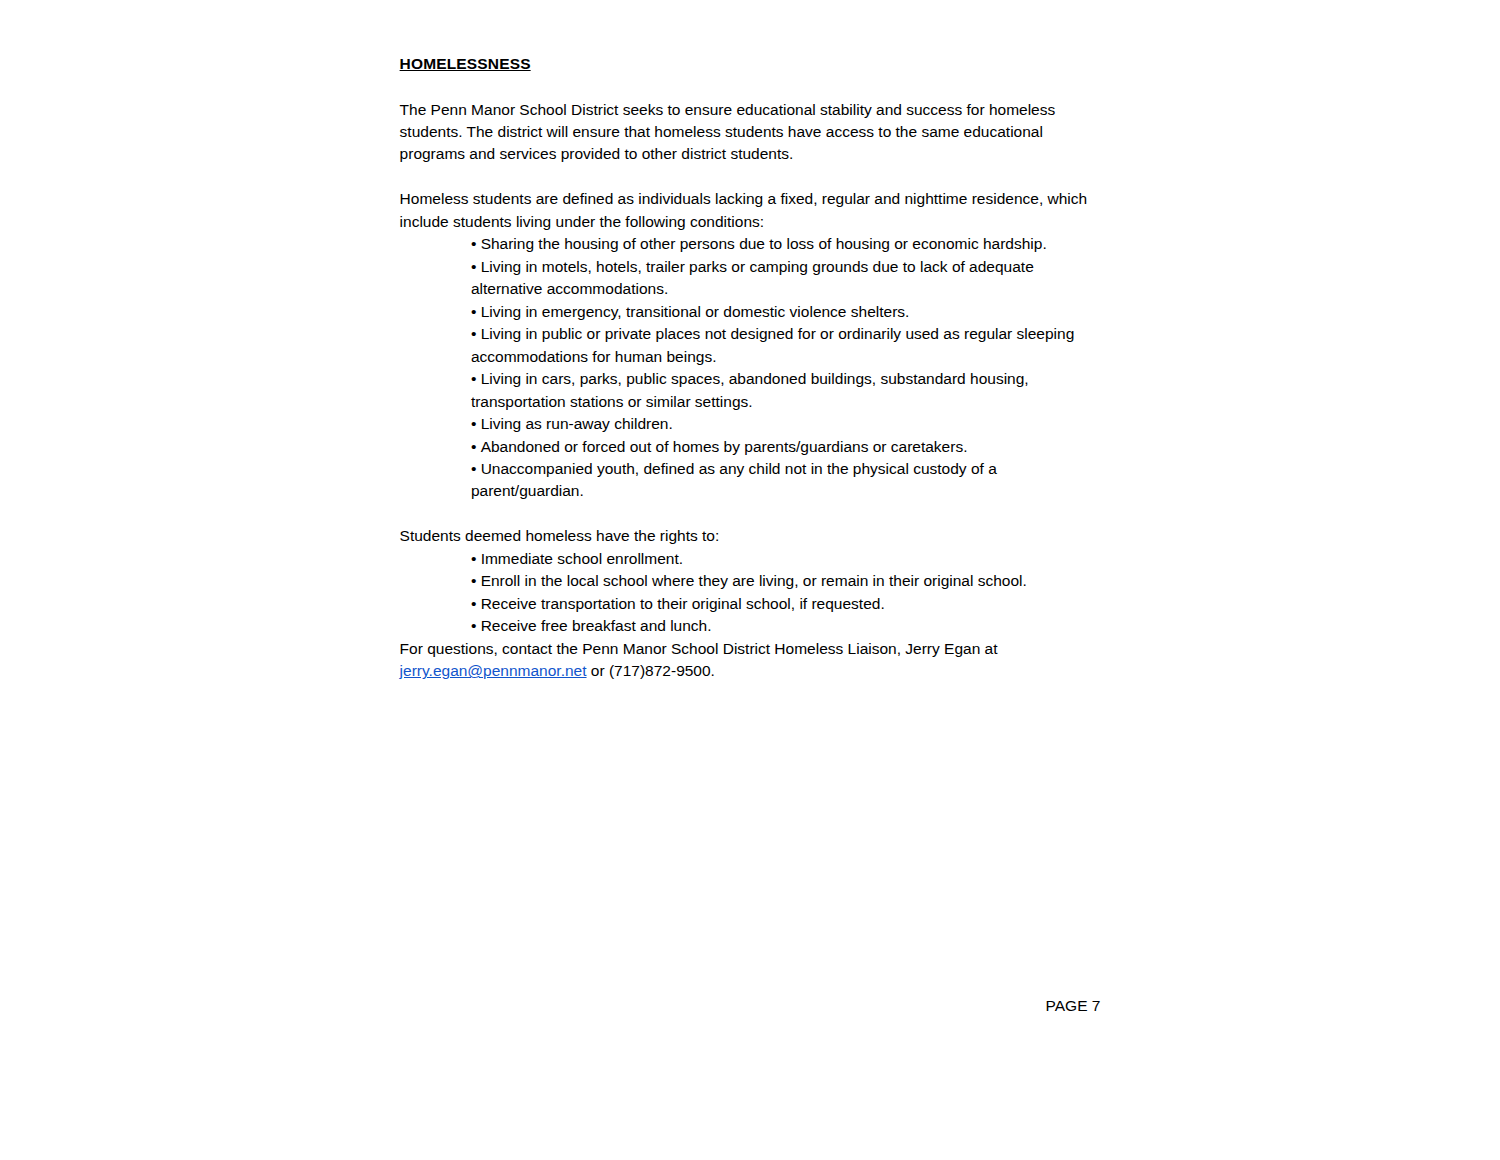HOMELESSNESS
The Penn Manor School District seeks to ensure educational stability and success for homeless students. The district will ensure that homeless students have access to the same educational programs and services provided to other district students.
Homeless students are defined as individuals lacking a fixed, regular and nighttime residence, which include students living under the following conditions:
Sharing the housing of other persons due to loss of housing or economic hardship.
Living in motels, hotels, trailer parks or camping grounds due to lack of adequate alternative accommodations.
Living in emergency, transitional or domestic violence shelters.
Living in public or private places not designed for or ordinarily used as regular sleeping accommodations for human beings.
Living in cars, parks, public spaces, abandoned buildings, substandard housing, transportation stations or similar settings.
Living as run-away children.
Abandoned or forced out of homes by parents/guardians or caretakers.
Unaccompanied youth, defined as any child not in the physical custody of a parent/guardian.
Students deemed homeless have the rights to:
Immediate school enrollment.
Enroll in the local school where they are living, or remain in their original school.
Receive transportation to their original school, if requested.
Receive free breakfast and lunch.
For questions, contact the Penn Manor School District Homeless Liaison, Jerry Egan at
jerry.egan@pennmanor.net or (717)872-9500.
PAGE 7